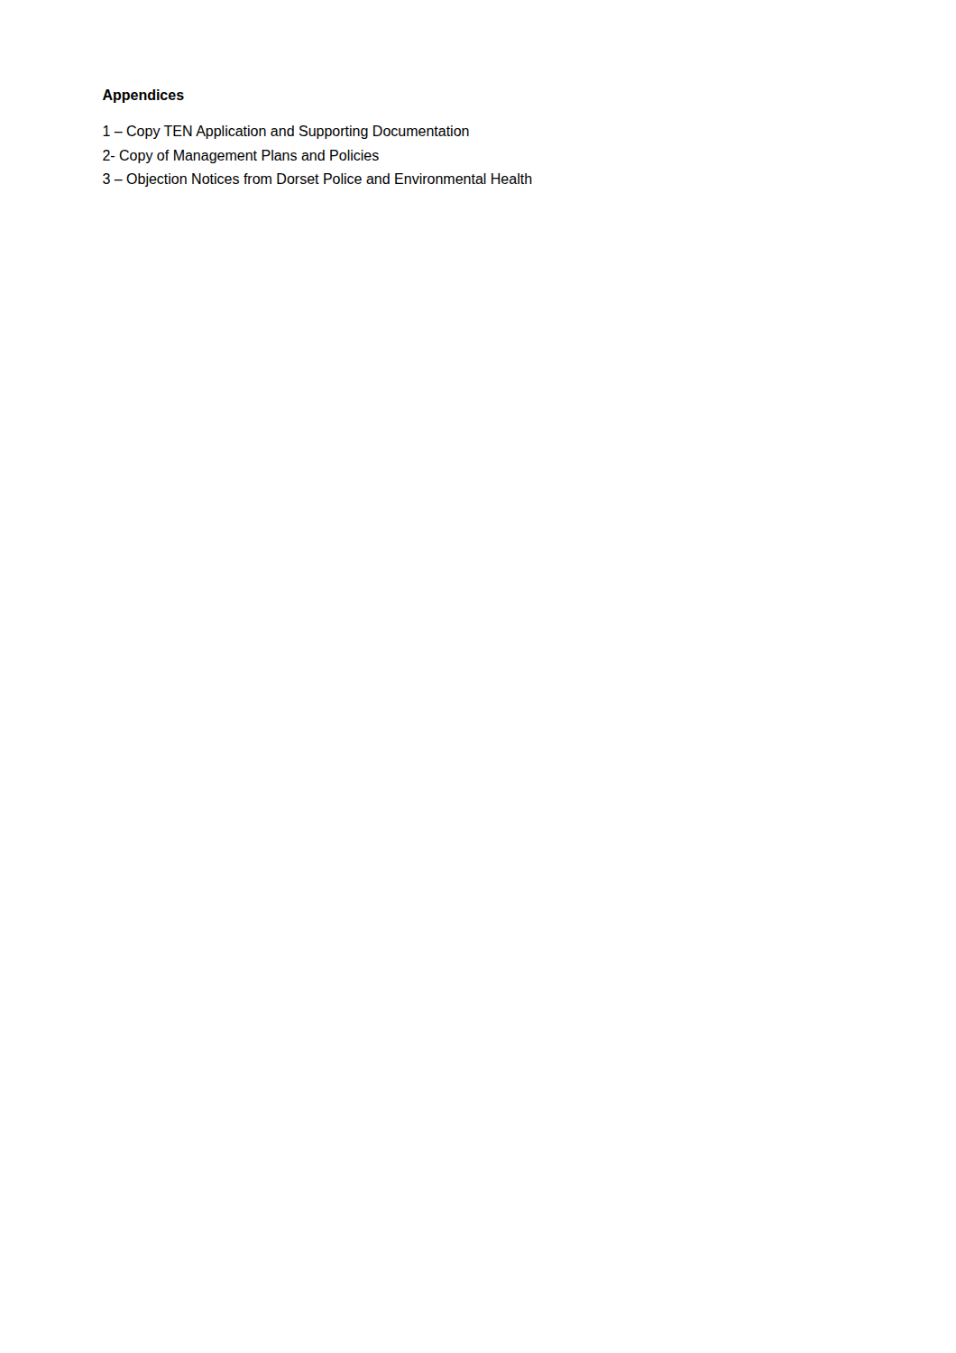Appendices
1 – Copy TEN Application and Supporting Documentation
2- Copy of Management Plans and Policies
3 – Objection Notices from Dorset Police and Environmental Health